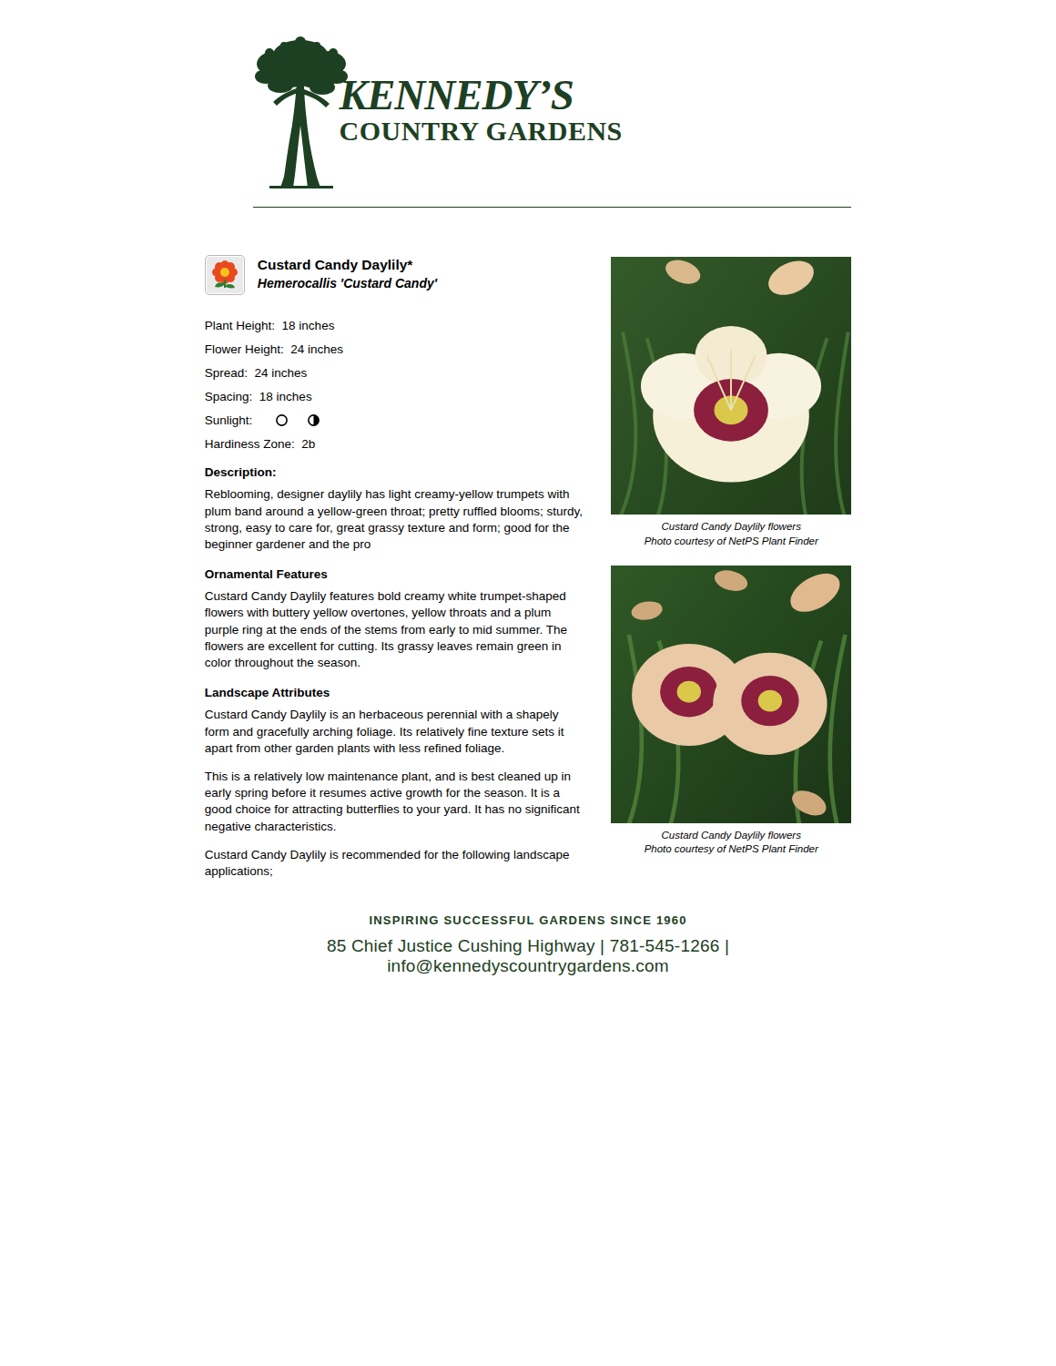KENNEDY’S
COUNTRY GARDENS
Custard Candy Daylily*
Hemerocallis 'Custard Candy'
Plant Height: 18 inches
Flower Height: 24 inches
Spread: 24 inches
Spacing: 18 inches
Sunlight:
Hardiness Zone: 2b
Description:
Reblooming, designer daylily has light creamy-yellow trumpets with plum band around a yellow-green throat; pretty ruffled blooms; sturdy, strong, easy to care for, great grassy texture and form; good for the beginner gardener and the pro
Ornamental Features
Custard Candy Daylily features bold creamy white trumpet-shaped flowers with buttery yellow overtones, yellow throats and a plum purple ring at the ends of the stems from early to mid summer. The flowers are excellent for cutting. Its grassy leaves remain green in color throughout the season.
Landscape Attributes
Custard Candy Daylily is an herbaceous perennial with a shapely form and gracefully arching foliage. Its relatively fine texture sets it apart from other garden plants with less refined foliage.
This is a relatively low maintenance plant, and is best cleaned up in early spring before it resumes active growth for the season. It is a good choice for attracting butterflies to your yard. It has no significant negative characteristics.
Custard Candy Daylily is recommended for the following landscape applications;
Custard Candy Daylily flowers
Photo courtesy of NetPS Plant Finder
Custard Candy Daylily flowers
Photo courtesy of NetPS Plant Finder
INSPIRING SUCCESSFUL GARDENS SINCE 1960
85 Chief Justice Cushing Highway | 781-545-1266 | info@kennedyscountrygardens.com